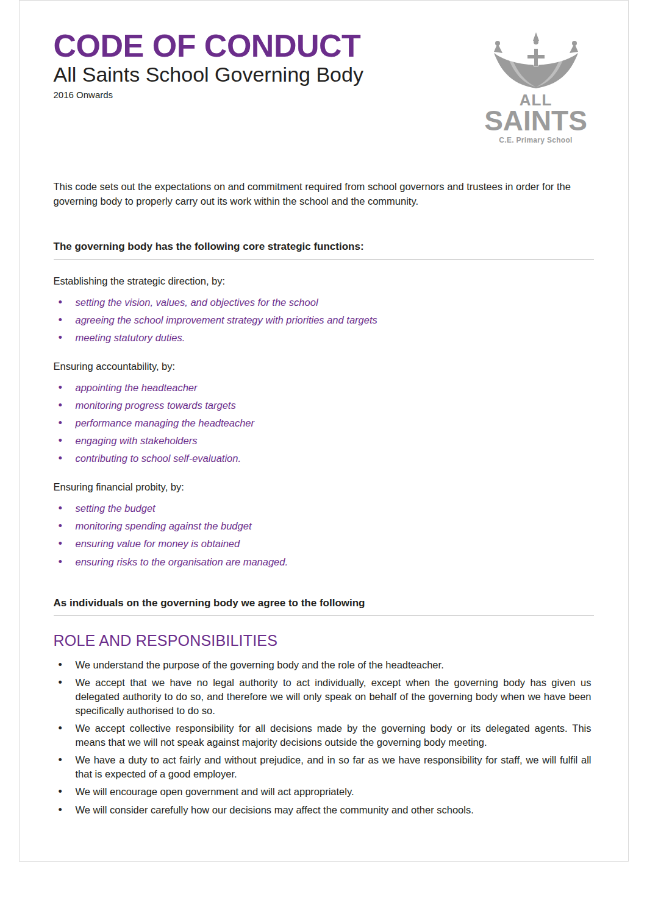CODE OF CONDUCT
All Saints School Governing Body
2016 Onwards
ALL
SAINTS
C.E. Primary School
This code sets out the expectations on and commitment required from school governors and trustees in order for the governing body to properly carry out its work within the school and the community.
The governing body has the following core strategic functions:
Establishing the strategic direction, by:
setting the vision, values, and objectives for the school
agreeing the school improvement strategy with priorities and targets
meeting statutory duties.
Ensuring accountability, by:
appointing the headteacher
monitoring progress towards targets
performance managing the headteacher
engaging with stakeholders
contributing to school self-evaluation.
Ensuring financial probity, by:
setting the budget
monitoring spending against the budget
ensuring value for money is obtained
ensuring risks to the organisation are managed.
As individuals on the governing body we agree to the following
ROLE AND RESPONSIBILITIES
We understand the purpose of the governing body and the role of the headteacher.
We accept that we have no legal authority to act individually, except when the governing body has given us delegated authority to do so, and therefore we will only speak on behalf of the governing body when we have been specifically authorised to do so.
We accept collective responsibility for all decisions made by the governing body or its delegated agents. This means that we will not speak against majority decisions outside the governing body meeting.
We have a duty to act fairly and without prejudice, and in so far as we have responsibility for staff, we will fulfil all that is expected of a good employer.
We will encourage open government and will act appropriately.
We will consider carefully how our decisions may affect the community and other schools.